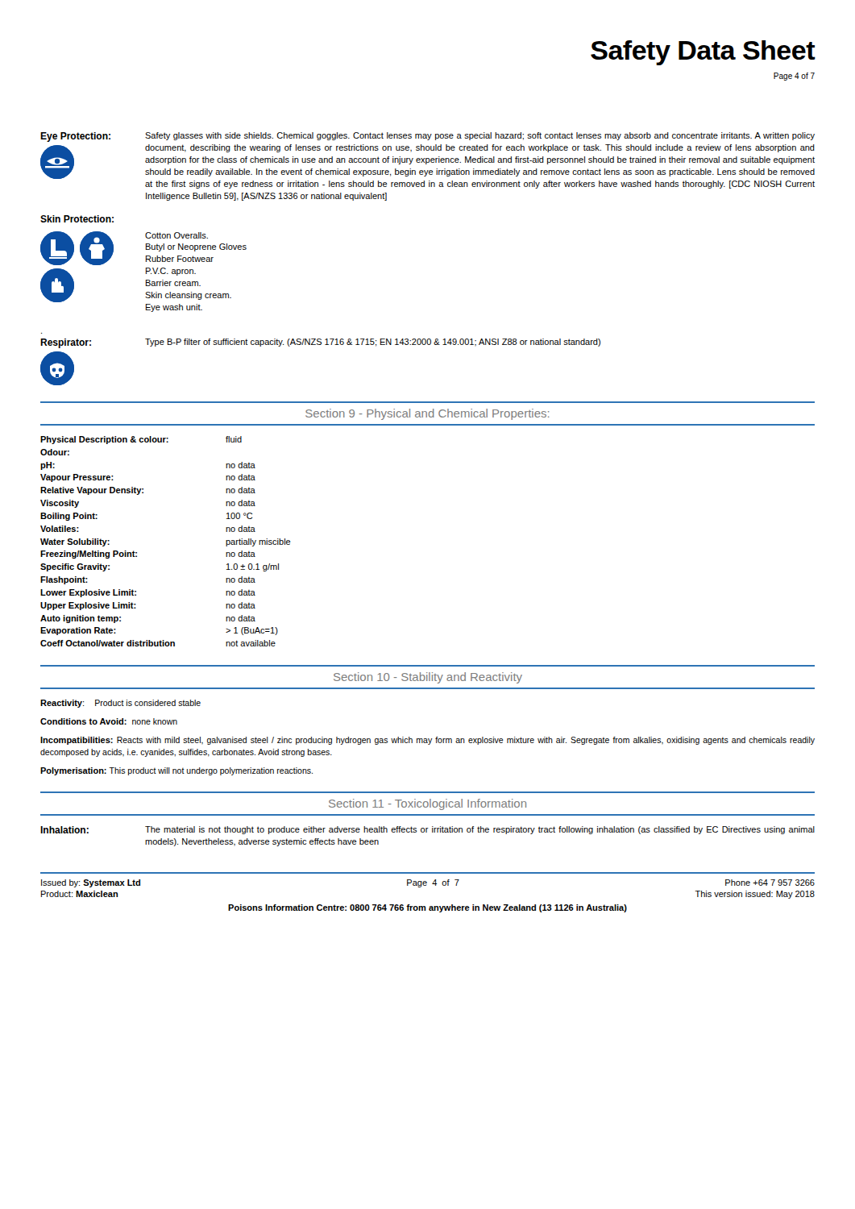Safety Data Sheet
Page 4 of 7
Eye Protection:
Safety glasses with side shields. Chemical goggles. Contact lenses may pose a special hazard; soft contact lenses may absorb and concentrate irritants. A written policy document, describing the wearing of lenses or restrictions on use, should be created for each workplace or task. This should include a review of lens absorption and adsorption for the class of chemicals in use and an account of injury experience. Medical and first-aid personnel should be trained in their removal and suitable equipment should be readily available. In the event of chemical exposure, begin eye irrigation immediately and remove contact lens as soon as practicable. Lens should be removed at the first signs of eye redness or irritation - lens should be removed in a clean environment only after workers have washed hands thoroughly. [CDC NIOSH Current Intelligence Bulletin 59], [AS/NZS 1336 or national equivalent]
Skin Protection:
Cotton Overalls.
Butyl or Neoprene Gloves
Rubber Footwear
P.V.C. apron.
Barrier cream.
Skin cleansing cream.
Eye wash unit.
.
Respirator:
Type B-P filter of sufficient capacity. (AS/NZS 1716 & 1715; EN 143:2000 & 149.001; ANSI Z88 or national standard)
Section 9 - Physical and Chemical Properties:
| Physical Description & colour: | fluid |
| Odour: | |
| pH: | no data |
| Vapour Pressure: | no data |
| Relative Vapour Density: | no data |
| Viscosity | no data |
| Boiling Point: | 100 °C |
| Volatiles: | no data |
| Water Solubility: | partially miscible |
| Freezing/Melting Point: | no data |
| Specific Gravity: | 1.0 ± 0.1 g/ml |
| Flashpoint: | no data |
| Lower Explosive Limit: | no data |
| Upper Explosive Limit: | no data |
| Auto ignition temp: | no data |
| Evaporation Rate: | > 1 (BuAc=1) |
| Coeff Octanol/water distribution | not available |
Section 10 - Stability and Reactivity
Reactivity: Product is considered stable
Conditions to Avoid: none known
Incompatibilities: Reacts with mild steel, galvanised steel / zinc producing hydrogen gas which may form an explosive mixture with air. Segregate from alkalies, oxidising agents and chemicals readily decomposed by acids, i.e. cyanides, sulfides, carbonates. Avoid strong bases.
Polymerisation: This product will not undergo polymerization reactions.
Section 11 - Toxicological Information
Inhalation:
The material is not thought to produce either adverse health effects or irritation of the respiratory tract following inhalation (as classified by EC Directives using animal models). Nevertheless, adverse systemic effects have been
Issued by: Systemax Ltd
Page 4 of 7
Phone +64 7 957 3266
Product: Maxiclean
This version issued: May 2018
Poisons Information Centre: 0800 764 766 from anywhere in New Zealand (13 1126 in Australia)